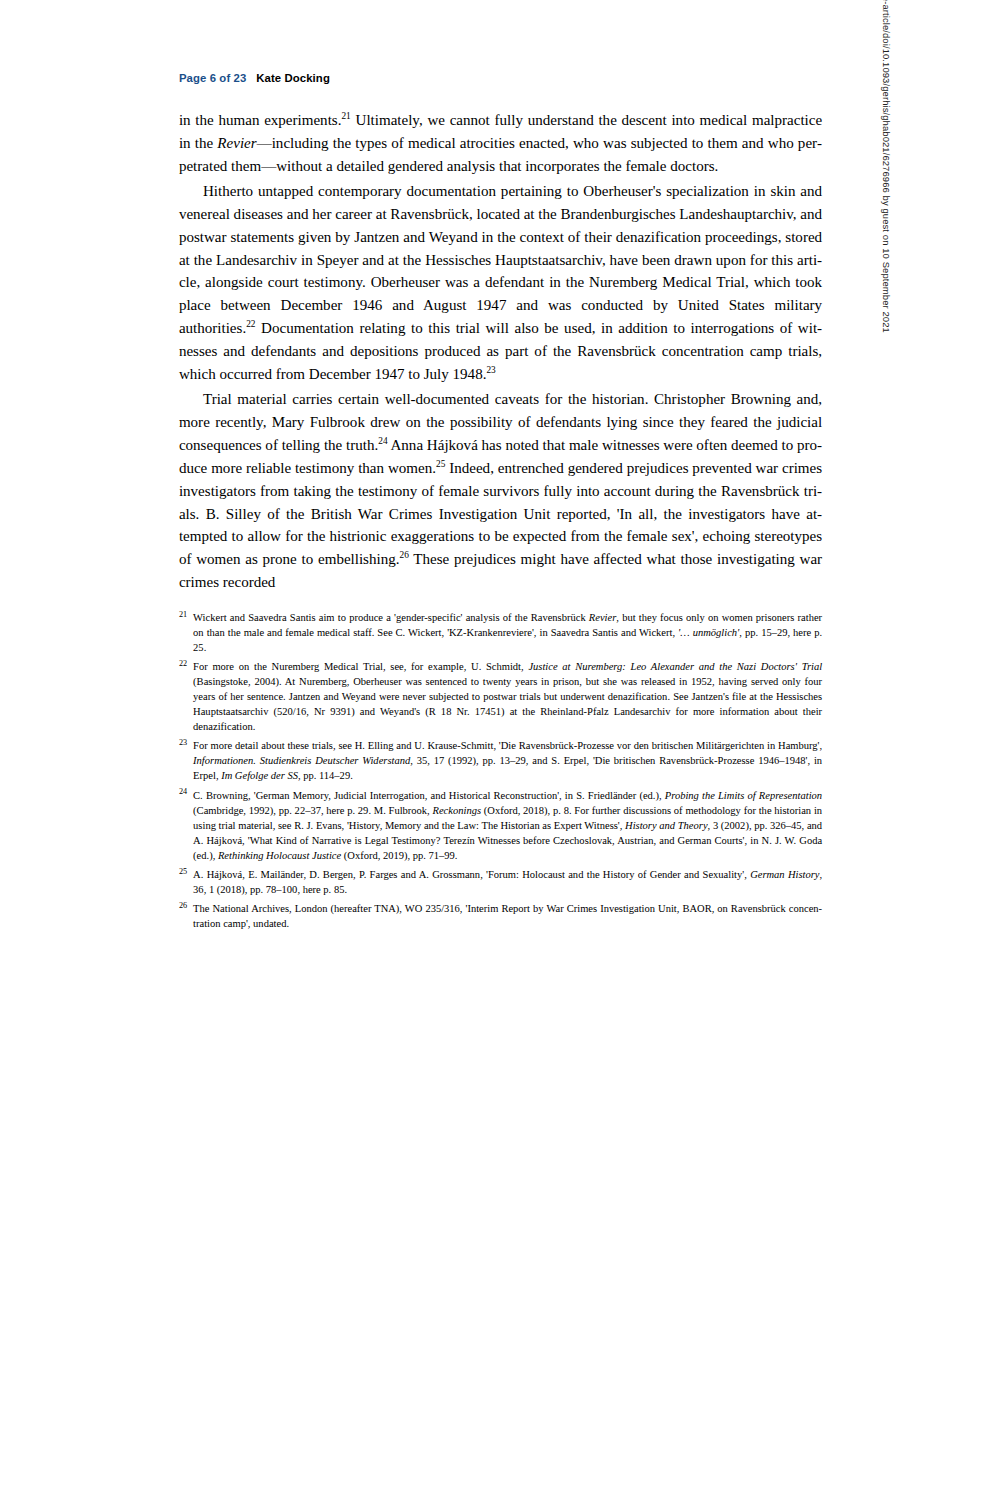Downloaded from https://academic.oup.com/gh/advance-article/doi/10.1093/gerhis/ghab021/6276966 by guest on 10 September 2021
Page 6 of 23 Kate Docking
in the human experiments.21 Ultimately, we cannot fully understand the descent into medical malpractice in the Revier—including the types of medical atrocities enacted, who was subjected to them and who perpetrated them—without a detailed gendered analysis that incorporates the female doctors.
Hitherto untapped contemporary documentation pertaining to Oberheuser's specialization in skin and venereal diseases and her career at Ravensbrück, located at the Brandenburgisches Landeshauptarchiv, and postwar statements given by Jantzen and Weyand in the context of their denazification proceedings, stored at the Landesarchiv in Speyer and at the Hessisches Hauptstaatsarchiv, have been drawn upon for this article, alongside court testimony. Oberheuser was a defendant in the Nuremberg Medical Trial, which took place between December 1946 and August 1947 and was conducted by United States military authorities.22 Documentation relating to this trial will also be used, in addition to interrogations of witnesses and defendants and depositions produced as part of the Ravensbrück concentration camp trials, which occurred from December 1947 to July 1948.23
Trial material carries certain well-documented caveats for the historian. Christopher Browning and, more recently, Mary Fulbrook drew on the possibility of defendants lying since they feared the judicial consequences of telling the truth.24 Anna Hájková has noted that male witnesses were often deemed to produce more reliable testimony than women.25 Indeed, entrenched gendered prejudices prevented war crimes investigators from taking the testimony of female survivors fully into account during the Ravensbrück trials. B. Silley of the British War Crimes Investigation Unit reported, 'In all, the investigators have attempted to allow for the histrionic exaggerations to be expected from the female sex', echoing stereotypes of women as prone to embellishing.26 These prejudices might have affected what those investigating war crimes recorded
Wickert and Saavedra Santis aim to produce a 'gender-specific' analysis of the Ravensbrück Revier, but they focus only on women prisoners rather on than the male and female medical staff. See C. Wickert, 'KZ-Krankenreviere', in Saavedra Santis and Wickert, '… unmöglich', pp. 15–29, here p. 25.
For more on the Nuremberg Medical Trial, see, for example, U. Schmidt, Justice at Nuremberg: Leo Alexander and the Nazi Doctors' Trial (Basingstoke, 2004). At Nuremberg, Oberheuser was sentenced to twenty years in prison, but she was released in 1952, having served only four years of her sentence. Jantzen and Weyand were never subjected to postwar trials but underwent denazification. See Jantzen's file at the Hessisches Hauptstaatsarchiv (520/16, Nr 9391) and Weyand's (R 18 Nr. 17451) at the Rheinland-Pfalz Landesarchiv for more information about their denazification.
For more detail about these trials, see H. Elling and U. Krause-Schmitt, 'Die Ravensbrück-Prozesse vor den britischen Militärgerichten in Hamburg', Informationen. Studienkreis Deutscher Widerstand, 35, 17 (1992), pp. 13–29, and S. Erpel, 'Die britischen Ravensbrück-Prozesse 1946–1948', in Erpel, Im Gefolge der SS, pp. 114–29.
C. Browning, 'German Memory, Judicial Interrogation, and Historical Reconstruction', in S. Friedländer (ed.), Probing the Limits of Representation (Cambridge, 1992), pp. 22–37, here p. 29. M. Fulbrook, Reckonings (Oxford, 2018), p. 8. For further discussions of methodology for the historian in using trial material, see R. J. Evans, 'History, Memory and the Law: The Historian as Expert Witness', History and Theory, 3 (2002), pp. 326–45, and A. Hájková, 'What Kind of Narrative is Legal Testimony? Terezín Witnesses before Czechoslovak, Austrian, and German Courts', in N. J. W. Goda (ed.), Rethinking Holocaust Justice (Oxford, 2019), pp. 71–99.
A. Hájková, E. Mailänder, D. Bergen, P. Farges and A. Grossmann, 'Forum: Holocaust and the History of Gender and Sexuality', German History, 36, 1 (2018), pp. 78–100, here p. 85.
The National Archives, London (hereafter TNA), WO 235/316, 'Interim Report by War Crimes Investigation Unit, BAOR, on Ravensbrück concentration camp', undated.